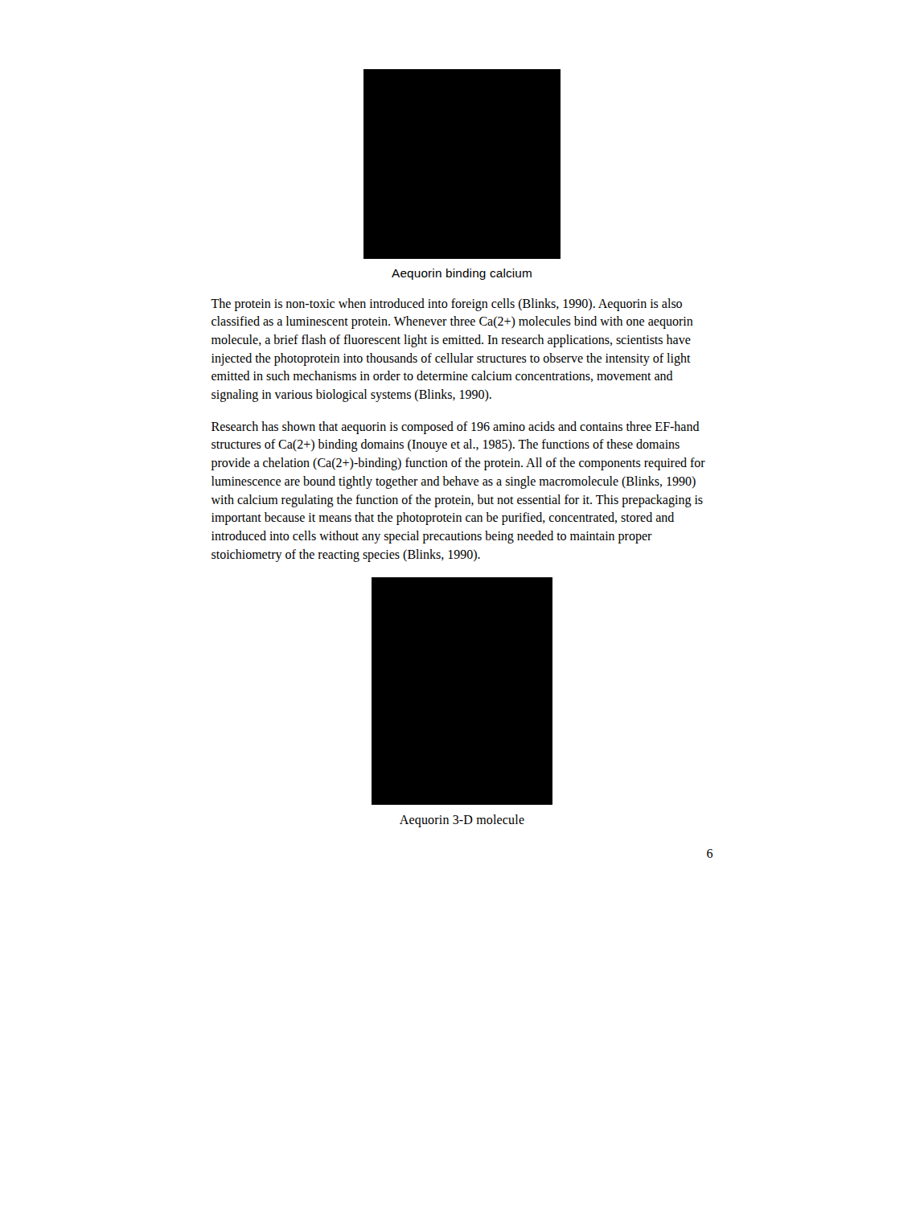Aequorin binding calcium
The protein is non-toxic when introduced into foreign cells (Blinks, 1990). Aequorin is also classified as a luminescent protein. Whenever three Ca(2+) molecules bind with one aequorin molecule, a brief flash of fluorescent light is emitted. In research applications, scientists have injected the photoprotein into thousands of cellular structures to observe the intensity of light emitted in such mechanisms in order to determine calcium concentrations, movement and signaling in various biological systems (Blinks, 1990).
Research has shown that aequorin is composed of 196 amino acids and contains three EF-hand structures of Ca(2+) binding domains (Inouye et al., 1985). The functions of these domains provide a chelation (Ca(2+)-binding) function of the protein. All of the components required for luminescence are bound tightly together and behave as a single macromolecule (Blinks, 1990) with calcium regulating the function of the protein, but not essential for it. This prepackaging is important because it means that the photoprotein can be purified, concentrated, stored and introduced into cells without any special precautions being needed to maintain proper stoichiometry of the reacting species (Blinks, 1990).
Aequorin 3-D molecule
6